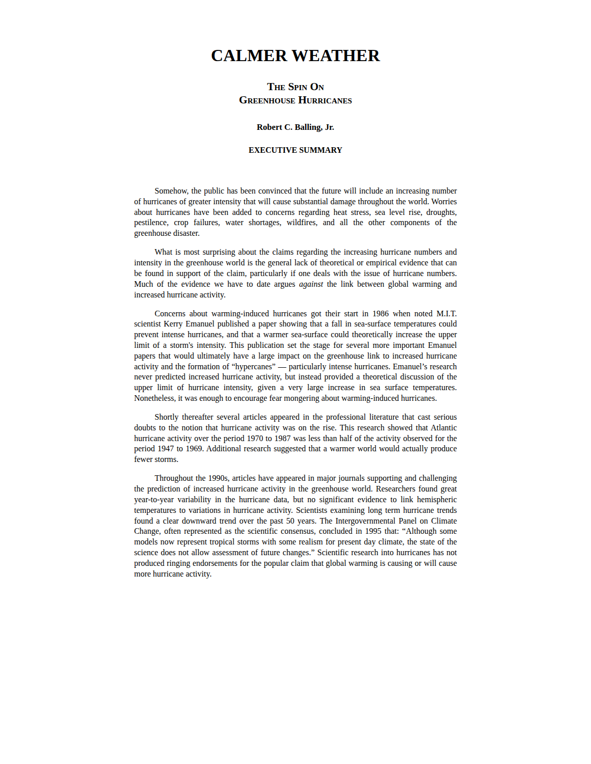CALMER WEATHER
The Spin On
Greenhouse Hurricanes
Robert C. Balling, Jr.
EXECUTIVE SUMMARY
Somehow, the public has been convinced that the future will include an increasing number of hurricanes of greater intensity that will cause substantial damage throughout the world. Worries about hurricanes have been added to concerns regarding heat stress, sea level rise, droughts, pestilence, crop failures, water shortages, wildfires, and all the other components of the greenhouse disaster.
What is most surprising about the claims regarding the increasing hurricane numbers and intensity in the greenhouse world is the general lack of theoretical or empirical evidence that can be found in support of the claim, particularly if one deals with the issue of hurricane numbers. Much of the evidence we have to date argues against the link between global warming and increased hurricane activity.
Concerns about warming-induced hurricanes got their start in 1986 when noted M.I.T. scientist Kerry Emanuel published a paper showing that a fall in sea-surface temperatures could prevent intense hurricanes, and that a warmer sea-surface could theoretically increase the upper limit of a storm's intensity. This publication set the stage for several more important Emanuel papers that would ultimately have a large impact on the greenhouse link to increased hurricane activity and the formation of “hypercanes” — particularly intense hurricanes. Emanuel’s research never predicted increased hurricane activity, but instead provided a theoretical discussion of the upper limit of hurricane intensity, given a very large increase in sea surface temperatures. Nonetheless, it was enough to encourage fear mongering about warming-induced hurricanes.
Shortly thereafter several articles appeared in the professional literature that cast serious doubts to the notion that hurricane activity was on the rise. This research showed that Atlantic hurricane activity over the period 1970 to 1987 was less than half of the activity observed for the period 1947 to 1969. Additional research suggested that a warmer world would actually produce fewer storms.
Throughout the 1990s, articles have appeared in major journals supporting and challenging the prediction of increased hurricane activity in the greenhouse world. Researchers found great year-to-year variability in the hurricane data, but no significant evidence to link hemispheric temperatures to variations in hurricane activity. Scientists examining long term hurricane trends found a clear downward trend over the past 50 years. The Intergovernmental Panel on Climate Change, often represented as the scientific consensus, concluded in 1995 that: “Although some models now represent tropical storms with some realism for present day climate, the state of the science does not allow assessment of future changes.” Scientific research into hurricanes has not produced ringing endorsements for the popular claim that global warming is causing or will cause more hurricane activity.